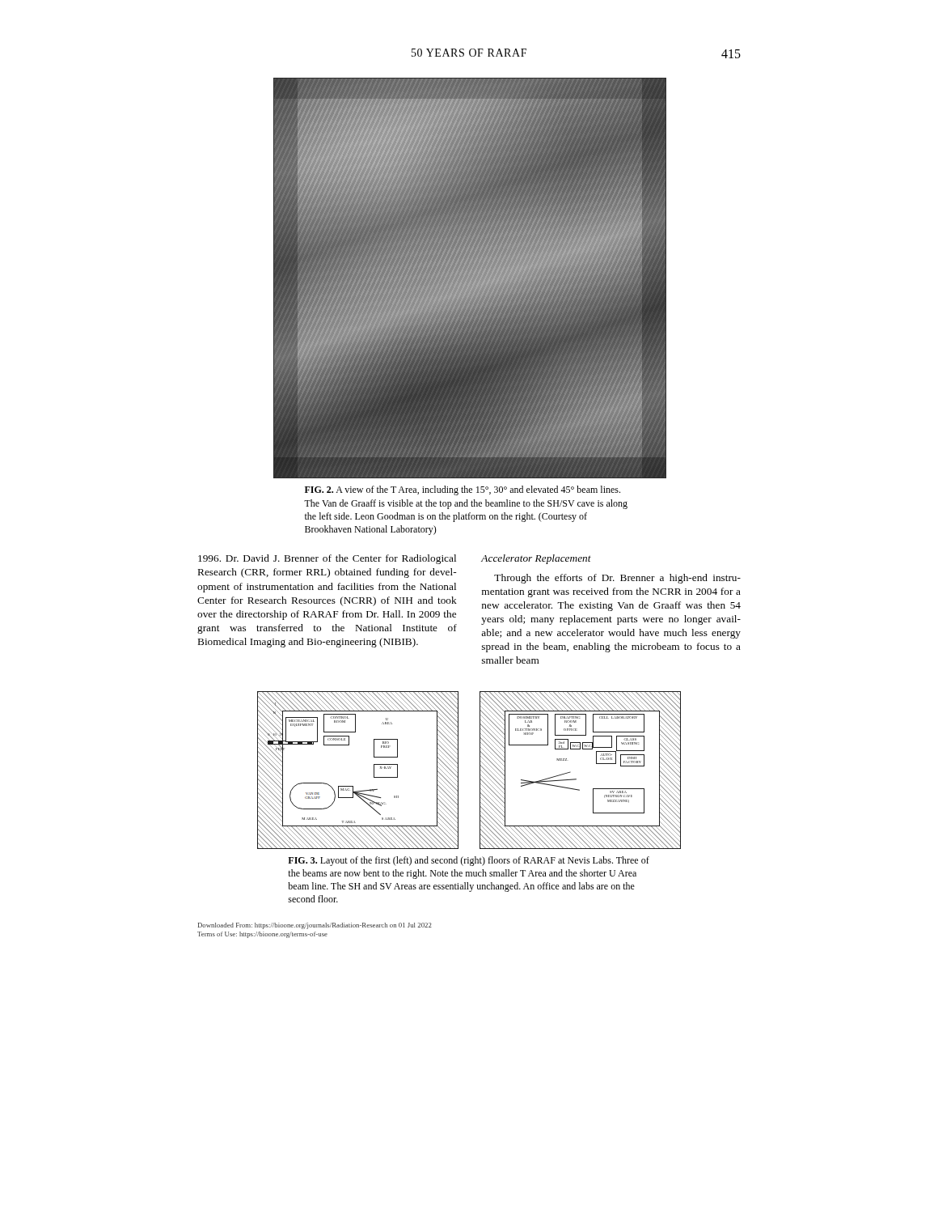50 Years of RARAF 415
FIG. 2. A view of the T Area, including the 15°, 30° and elevated 45° beam lines. The Van de Graaff is visible at the top and the beamline to the SH/SV cave is along the left side. Leon Goodman is on the platform on the right. (Courtesy of Brookhaven National Laboratory)
1996. Dr. David J. Brenner of the Center for Radiological Research (CRR, former RRL) obtained funding for development of instrumentation and facilities from the National Center for Research Resources (NCRR) of NIH and took over the directorship of RARAF from Dr. Hall. In 2009 the grant was transferred to the National Institute of Biomedical Imaging and Bio-engineering (NIBIB).
Accelerator Replacement
Through the efforts of Dr. Brenner a high-end instrumentation grant was received from the NCRR in 2004 for a new accelerator. The existing Van de Graaff was then 54 years old; many replacement parts were no longer available; and a new accelerator would have much less energy spread in the beam, enabling the microbeam to focus to a smaller beam
↑
N
0 10 20
FEET
MECHANICAL
EQUIPMENT
CONTROL
ROOM
CONSOLE
U
AREA
BIO
PREP
X-RAY
VAN DE
GRAAFF
MAG.
M AREA
T AREA
S AREA
SV
90° MAG.
SH
DOSIMETRY
LAB
&
ELECTRONICS
SHOP
DRAFTING
ROOM
&
OFFICE
CELL LABORATORY
GLASS
WASHING
2nd
FL.
W.C.
W.C.
AUTO-
CLAVE
DISH
FACTORY
MEZZ.
SV AREA
(NEUTRON CAVE
MEZZANINE)
FIG. 3. Layout of the first (left) and second (right) floors of RARAF at Nevis Labs. Three of the beams are now bent to the right. Note the much smaller T Area and the shorter U Area beam line. The SH and SV Areas are essentially unchanged. An office and labs are on the second floor.
Downloaded From: https://bioone.org/journals/Radiation-Research on 01 Jul 2022
Terms of Use: https://bioone.org/terms-of-use